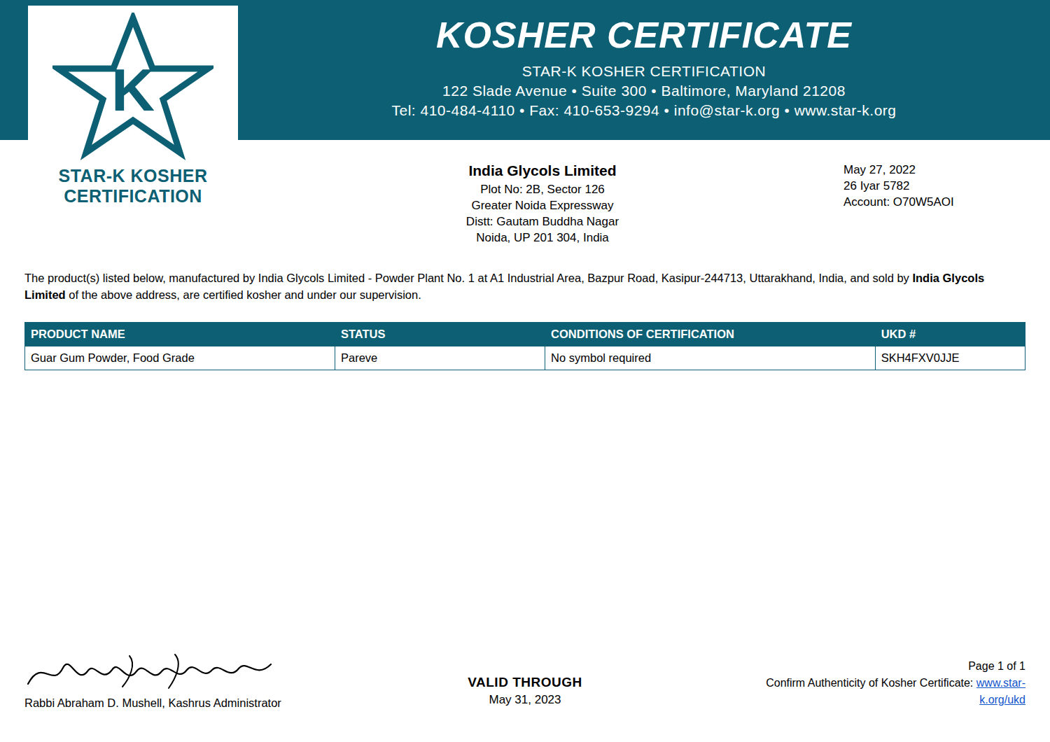KOSHER CERTIFICATE
STAR-K KOSHER CERTIFICATION
122 Slade Avenue • Suite 300 • Baltimore, Maryland 21208
Tel: 410-484-4110 • Fax: 410-653-9294 • info@star-k.org • www.star-k.org
K
STAR-K KOSHER
CERTIFICATION
India Glycols Limited
Plot No: 2B, Sector 126
Greater Noida Expressway
Distt: Gautam Buddha Nagar
Noida, UP 201 304, India
May 27, 2022
26 Iyar 5782
Account: O70W5AOI
The product(s) listed below, manufactured by India Glycols Limited - Powder Plant No. 1 at A1 Industrial Area, Bazpur Road, Kasipur-244713, Uttarakhand, India, and sold by India Glycols Limited of the above address, are certified kosher and under our supervision.
| PRODUCT NAME | STATUS | CONDITIONS OF CERTIFICATION | UKD # |
| --- | --- | --- | --- |
| Guar Gum Powder, Food Grade | Pareve | No symbol required | SKH4FXV0JJE |
Rabbi Abraham D. Mushell, Kashrus Administrator
VALID THROUGH
May 31, 2023
Page 1 of 1
Confirm Authenticity of Kosher Certificate: www.star-k.org/ukd